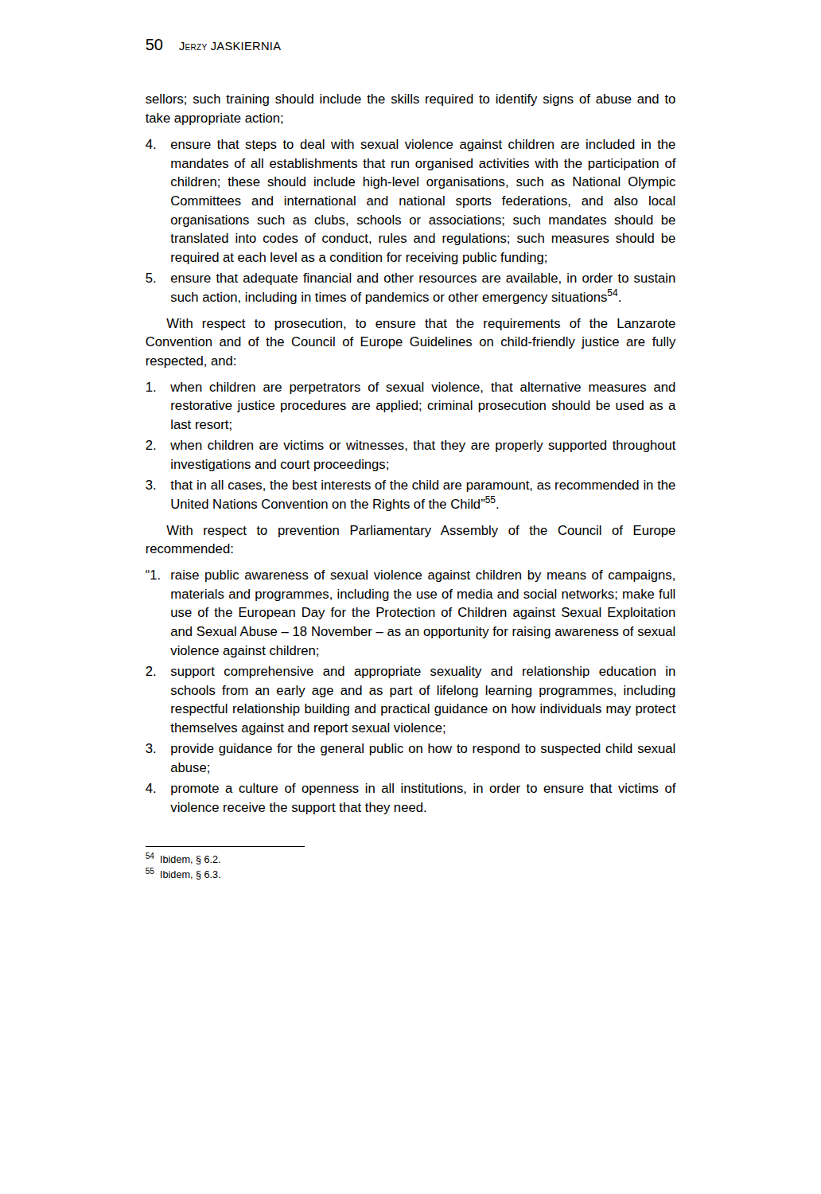50 Jerzy JASKIERNIA
sellors; such training should include the skills required to identify signs of abuse and to take appropriate action;
4. ensure that steps to deal with sexual violence against children are included in the mandates of all establishments that run organised activities with the participation of children; these should include high-level organisations, such as National Olympic Committees and international and national sports federations, and also local organisations such as clubs, schools or associations; such mandates should be translated into codes of conduct, rules and regulations; such measures should be required at each level as a condition for receiving public funding;
5. ensure that adequate financial and other resources are available, in order to sustain such action, including in times of pandemics or other emergency situations54.
With respect to prosecution, to ensure that the requirements of the Lanzarote Convention and of the Council of Europe Guidelines on child-friendly justice are fully respected, and:
1. when children are perpetrators of sexual violence, that alternative measures and restorative justice procedures are applied; criminal prosecution should be used as a last resort;
2. when children are victims or witnesses, that they are properly supported throughout investigations and court proceedings;
3. that in all cases, the best interests of the child are paramount, as recommended in the United Nations Convention on the Rights of the Child”55.
With respect to prevention Parliamentary Assembly of the Council of Europe recommended:
“1. raise public awareness of sexual violence against children by means of campaigns, materials and programmes, including the use of media and social networks; make full use of the European Day for the Protection of Children against Sexual Exploitation and Sexual Abuse – 18 November – as an opportunity for raising awareness of sexual violence against children;
2. support comprehensive and appropriate sexuality and relationship education in schools from an early age and as part of lifelong learning programmes, including respectful relationship building and practical guidance on how individuals may protect themselves against and report sexual violence;
3. provide guidance for the general public on how to respond to suspected child sexual abuse;
4. promote a culture of openness in all institutions, in order to ensure that victims of violence receive the support that they need.
54 Ibidem, § 6.2.
55 Ibidem, § 6.3.